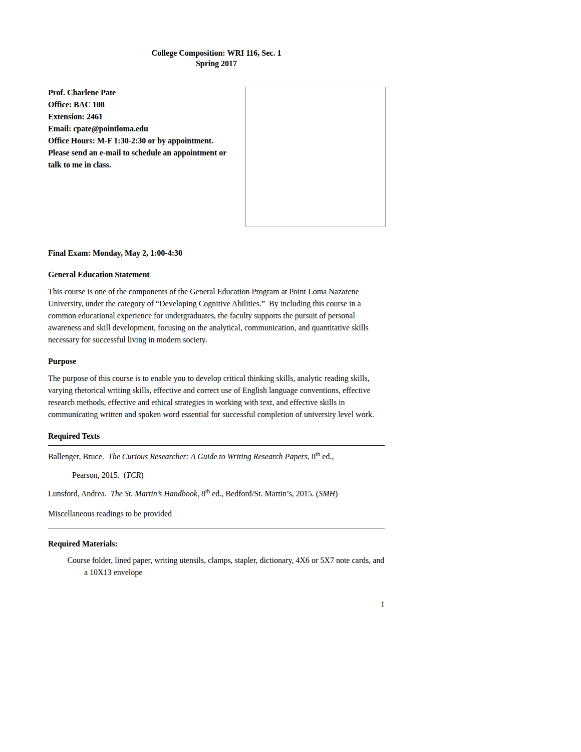College Composition: WRI 116, Sec. 1
Spring 2017
Prof. Charlene Pate
Office: BAC 108
Extension: 2461
Email: cpate@pointloma.edu
Office Hours: M-F 1:30-2:30 or by appointment. Please send an e-mail to schedule an appointment or talk to me in class.
Final Exam: Monday, May 2, 1:00-4:30
General Education Statement
This course is one of the components of the General Education Program at Point Loma Nazarene University, under the category of “Developing Cognitive Abilities.” By including this course in a common educational experience for undergraduates, the faculty supports the pursuit of personal awareness and skill development, focusing on the analytical, communication, and quantitative skills necessary for successful living in modern society.
Purpose
The purpose of this course is to enable you to develop critical thinking skills, analytic reading skills, varying rhetorical writing skills, effective and correct use of English language conventions, effective research methods, effective and ethical strategies in working with text, and effective skills in communicating written and spoken word essential for successful completion of university level work.
Required Texts
Ballenger, Bruce. The Curious Researcher: A Guide to Writing Research Papers, 8th ed.,
Pearson, 2015. (TCR)
Lunsford, Andrea. The St. Martin’s Handbook, 8th ed., Bedford/St. Martin’s, 2015. (SMH)
Miscellaneous readings to be provided
Required Materials:
Course folder, lined paper, writing utensils, clamps, stapler, dictionary, 4X6 or 5X7 note cards, and a 10X13 envelope
1